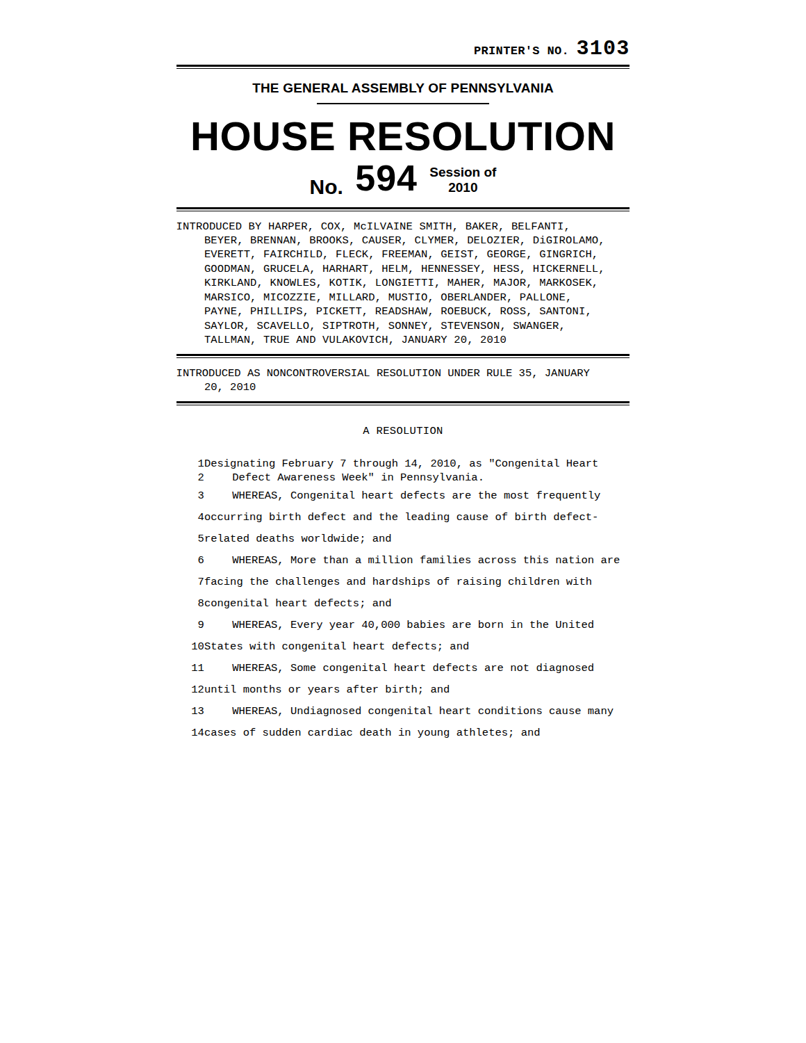PRINTER'S NO. 3103
THE GENERAL ASSEMBLY OF PENNSYLVANIA
HOUSE RESOLUTION
No. 594 Session of
2010
INTRODUCED BY HARPER, COX, McILVAINE SMITH, BAKER, BELFANTI, BEYER, BRENNAN, BROOKS, CAUSER, CLYMER, DELOZIER, DiGIROLAMO, EVERETT, FAIRCHILD, FLECK, FREEMAN, GEIST, GEORGE, GINGRICH, GOODMAN, GRUCELA, HARHART, HELM, HENNESSEY, HESS, HICKERNELL, KIRKLAND, KNOWLES, KOTIK, LONGIETTI, MAHER, MAJOR, MARKOSEK, MARSICO, MICOZZIE, MILLARD, MUSTIO, OBERLANDER, PALLONE, PAYNE, PHILLIPS, PICKETT, READSHAW, ROEBUCK, ROSS, SANTONI, SAYLOR, SCAVELLO, SIPTROTH, SONNEY, STEVENSON, SWANGER, TALLMAN, TRUE AND VULAKOVICH, JANUARY 20, 2010
INTRODUCED AS NONCONTROVERSIAL RESOLUTION UNDER RULE 35, JANUARY 20, 2010
A RESOLUTION
| 1 | Designating February 7 through 14, 2010, as "Congenital Heart |
| 2 | Defect Awareness Week" in Pennsylvania. |
| 3 | WHEREAS, Congenital heart defects are the most frequently |
| 4 | occurring birth defect and the leading cause of birth defect- |
| 5 | related deaths worldwide; and |
| 6 | WHEREAS, More than a million families across this nation are |
| 7 | facing the challenges and hardships of raising children with |
| 8 | congenital heart defects; and |
| 9 | WHEREAS, Every year 40,000 babies are born in the United |
| 10 | States with congenital heart defects; and |
| 11 | WHEREAS, Some congenital heart defects are not diagnosed |
| 12 | until months or years after birth; and |
| 13 | WHEREAS, Undiagnosed congenital heart conditions cause many |
| 14 | cases of sudden cardiac death in young athletes; and |